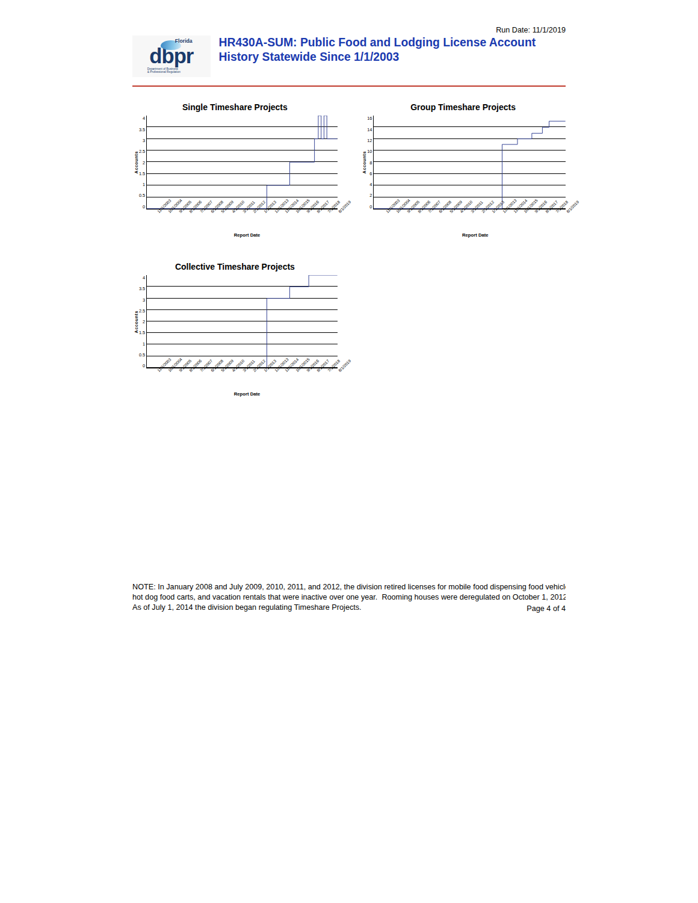Run Date: 11/1/2019
Florida dbpr Department of Business
& Professional Regulation
HR430A-SUM: Public Food and Lodging License Account
History Statewide Since 1/1/2003
Single Timeshare Projects
Accounts
4 3.5 3 2.5 2 1.5 1 0.5 0
11/1/200310/1/20049/1/20058/1/20067/1/20076/1/20085/1/20094/1/20103/1/20112/1/20121/1/201312/1/201311/1/201410/1/20159/1/20168/1/20177/1/20186/1/2019
Report Date
Group Timeshare Projects
Accounts
16 14 12 10 8 6 4 2 0
11/1/200310/1/20049/1/20058/1/20067/1/20076/1/20085/1/20094/1/20103/1/20112/1/20121/1/201312/1/201311/1/201410/1/20159/1/20168/1/20177/1/20186/1/2019
Report Date
Collective Timeshare Projects
Accounts
4 3.5 3 2.5 2 1.5 1 0.5 0
11/1/200310/1/20049/1/20058/1/20067/1/20076/1/20085/1/20094/1/20103/1/20112/1/20121/1/201312/1/201311/1/201410/1/20159/1/20168/1/20177/1/20186/1/2019
Report Date
NOTE: In January 2008 and July 2009, 2010, 2011, and 2012, the division retired licenses for mobile food dispensing food vehicles,
hot dog food carts, and vacation rentals that were inactive over one year. Rooming houses were deregulated on October 1, 2012.
As of July 1, 2014 the division began regulating Timeshare Projects.
Page 4 of 4